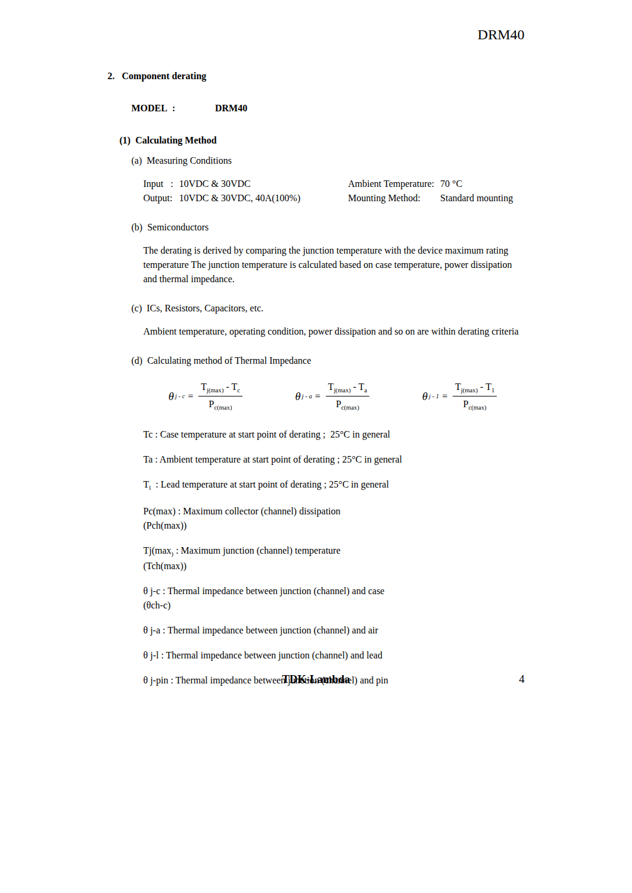DRM40
2. Component derating
MODEL : DRM40
(1) Calculating Method
(a) Measuring Conditions
| Input : | 10VDC & 30VDC | | Ambient Temperature: | 70 °C |
| Output: | 10VDC & 30VDC, 40A(100%) | | Mounting Method: | Standard mounting |
(b) Semiconductors
The derating is derived by comparing the junction temperature with the device maximum rating temperature The junction temperature is calculated based on case temperature, power dissipation and thermal impedance.
(c) ICs, Resistors, Capacitors, etc.
Ambient temperature, operating condition, power dissipation and so on are within derating criteria
(d) Calculating method of Thermal Impedance
θj - c = Tj(max) - Tc Pc(max) θj - a = Tj(max) - Ta Pc(max) θj - 1 = Tj(max) - T1 Pc(max)
Tc : Case temperature at start point of derating ; 25°C in general
Ta : Ambient temperature at start point of derating ; 25°C in general
Tl : Lead temperature at start point of derating ; 25°C in general
Pc(max) : Maximum collector (channel) dissipation
(Pch(max))
Tj(max) : Maximum junction (channel) temperature
(Tch(max))
θ j-c : Thermal impedance between junction (channel) and case
(θch-c)
θ j-a : Thermal impedance between junction (channel) and air
θ j-l : Thermal impedance between junction (channel) and lead
θ j-pin : Thermal impedance between junction (channel) and pin
TDK-Lambda 4